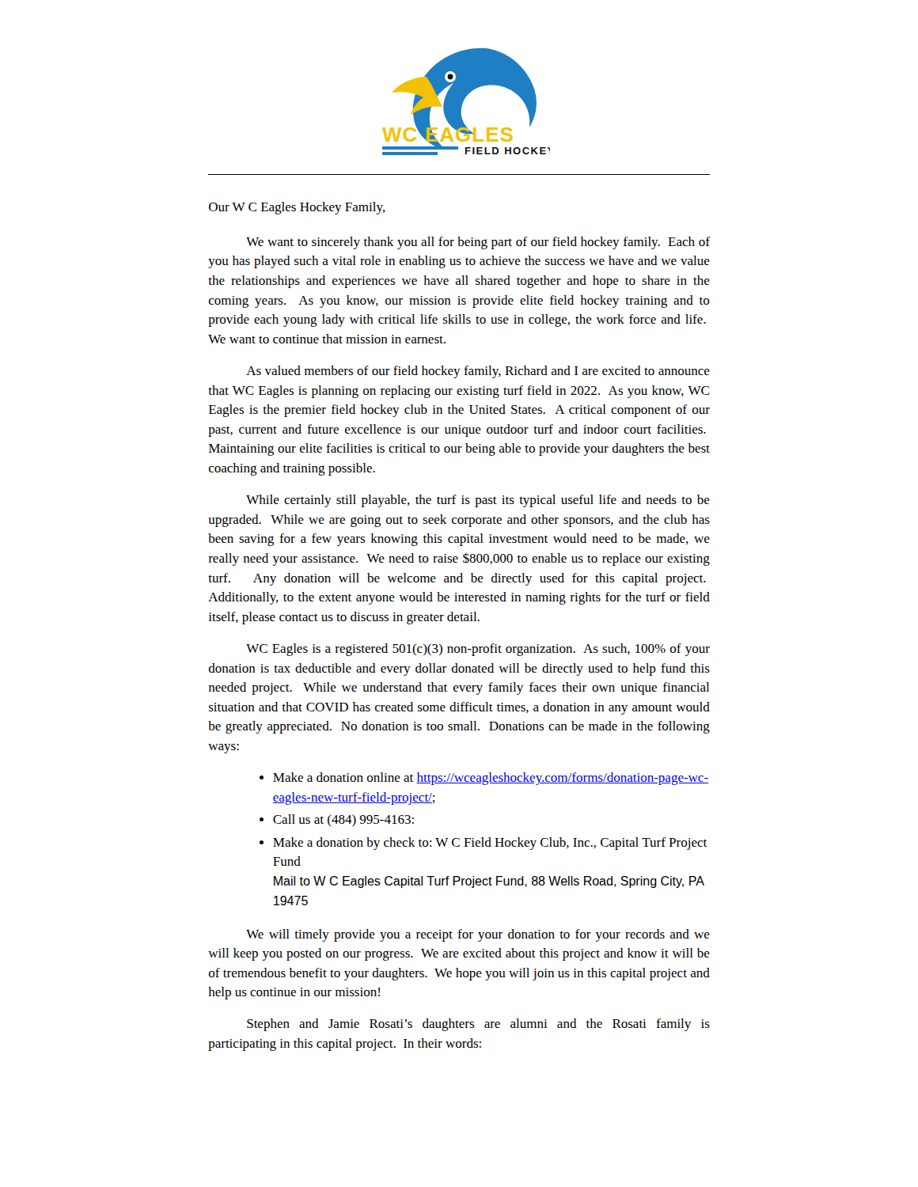WC Eagles Field Hockey logo WC EAGLES FIELD HOCKEY
Our W C Eagles Hockey Family,
We want to sincerely thank you all for being part of our field hockey family. Each of you has played such a vital role in enabling us to achieve the success we have and we value the relationships and experiences we have all shared together and hope to share in the coming years. As you know, our mission is provide elite field hockey training and to provide each young lady with critical life skills to use in college, the work force and life. We want to continue that mission in earnest.
As valued members of our field hockey family, Richard and I are excited to announce that WC Eagles is planning on replacing our existing turf field in 2022. As you know, WC Eagles is the premier field hockey club in the United States. A critical component of our past, current and future excellence is our unique outdoor turf and indoor court facilities. Maintaining our elite facilities is critical to our being able to provide your daughters the best coaching and training possible.
While certainly still playable, the turf is past its typical useful life and needs to be upgraded. While we are going out to seek corporate and other sponsors, and the club has been saving for a few years knowing this capital investment would need to be made, we really need your assistance. We need to raise $800,000 to enable us to replace our existing turf. Any donation will be welcome and be directly used for this capital project. Additionally, to the extent anyone would be interested in naming rights for the turf or field itself, please contact us to discuss in greater detail.
WC Eagles is a registered 501(c)(3) non-profit organization. As such, 100% of your donation is tax deductible and every dollar donated will be directly used to help fund this needed project. While we understand that every family faces their own unique financial situation and that COVID has created some difficult times, a donation in any amount would be greatly appreciated. No donation is too small. Donations can be made in the following ways:
Make a donation online at https://wceagleshockey.com/forms/donation-page-wc-eagles-new-turf-field-project/;
Call us at (484) 995-4163:
Make a donation by check to: W C Field Hockey Club, Inc., Capital Turf Project Fund
Mail to W C Eagles Capital Turf Project Fund, 88 Wells Road, Spring City, PA 19475
We will timely provide you a receipt for your donation to for your records and we will keep you posted on our progress. We are excited about this project and know it will be of tremendous benefit to your daughters. We hope you will join us in this capital project and help us continue in our mission!
Stephen and Jamie Rosati’s daughters are alumni and the Rosati family is participating in this capital project. In their words: